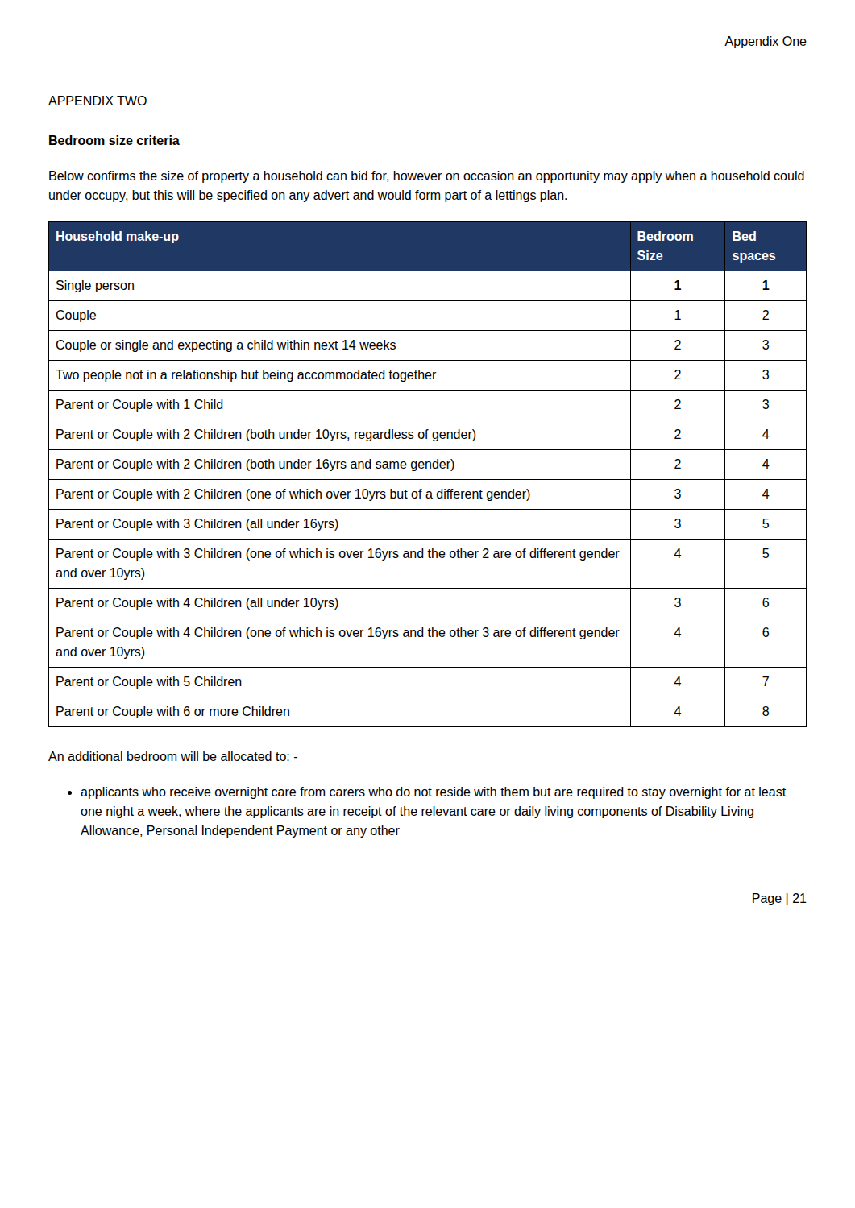Appendix One
APPENDIX TWO
Bedroom size criteria
Below confirms the size of property a household can bid for, however on occasion an opportunity may apply when a household could under occupy, but this will be specified on any advert and would form part of a lettings plan.
| Household make-up | Bedroom Size | Bed spaces |
| --- | --- | --- |
| Single person | 1 | 1 |
| Couple | 1 | 2 |
| Couple or single and expecting a child within next 14 weeks | 2 | 3 |
| Two people not in a relationship but being accommodated together | 2 | 3 |
| Parent or Couple with 1 Child | 2 | 3 |
| Parent or Couple with 2 Children (both under 10yrs, regardless of gender) | 2 | 4 |
| Parent or Couple with 2 Children (both under 16yrs and same gender) | 2 | 4 |
| Parent or Couple with 2 Children (one of which over 10yrs but of a different gender) | 3 | 4 |
| Parent or Couple with 3 Children (all under 16yrs) | 3 | 5 |
| Parent or Couple with 3 Children (one of which is over 16yrs and the other 2 are of different gender and over 10yrs) | 4 | 5 |
| Parent or Couple with 4 Children (all under 10yrs) | 3 | 6 |
| Parent or Couple with 4 Children (one of which is over 16yrs and the other 3 are of different gender and over 10yrs) | 4 | 6 |
| Parent or Couple with 5 Children | 4 | 7 |
| Parent or Couple with 6 or more Children | 4 | 8 |
An additional bedroom will be allocated to: -
applicants who receive overnight care from carers who do not reside with them but are required to stay overnight for at least one night a week, where the applicants are in receipt of the relevant care or daily living components of Disability Living Allowance, Personal Independent Payment or any other
Page | 21